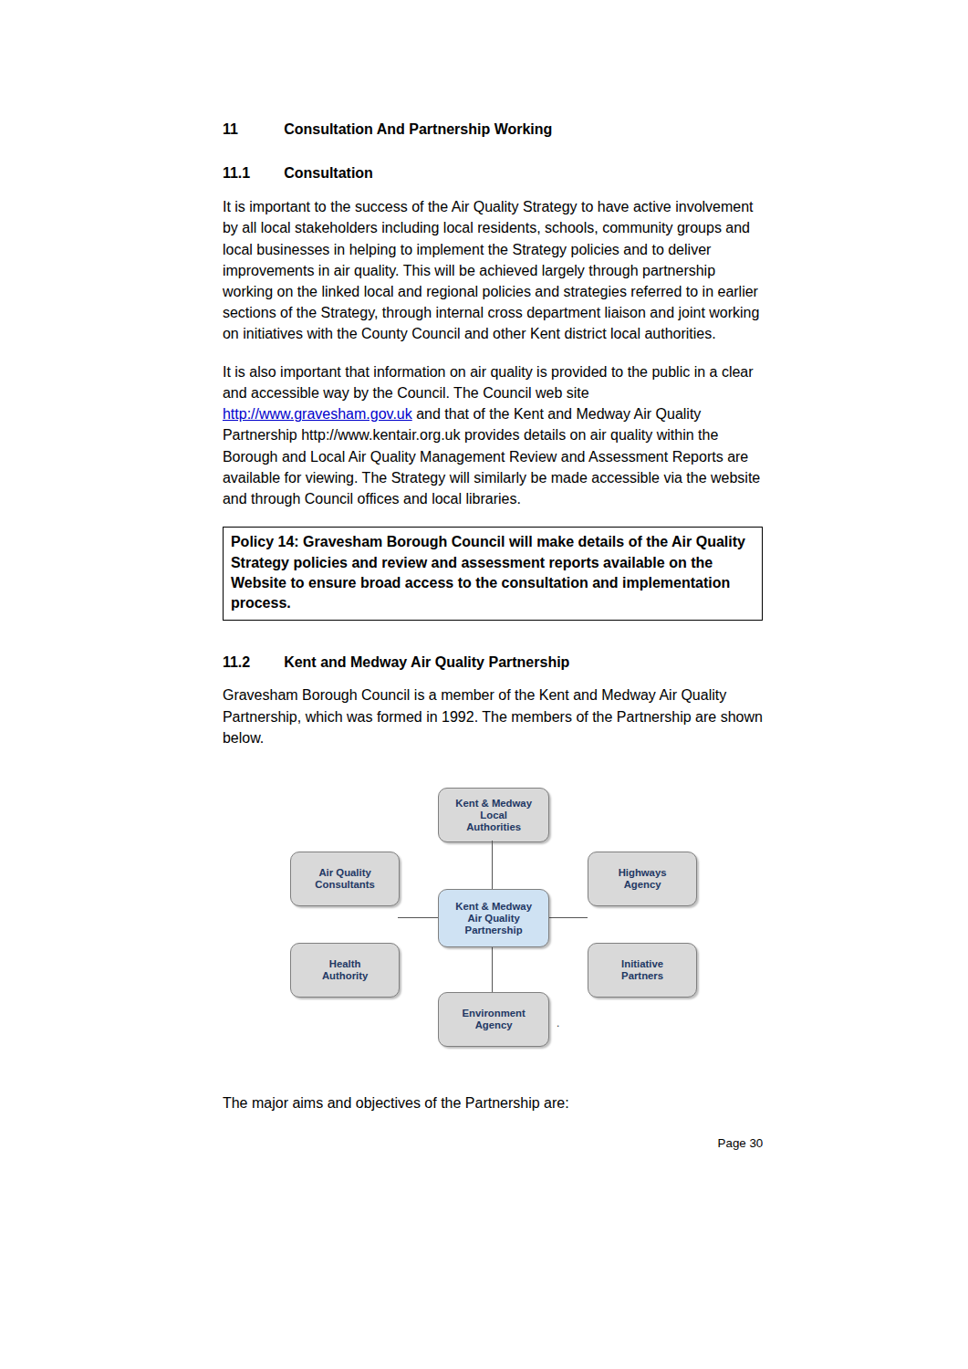11
Consultation And Partnership Working
11.1
Consultation
It is important to the success of the Air Quality Strategy to have active involvement by all local stakeholders including local residents, schools, community groups and local businesses in helping to implement the Strategy policies and to deliver improvements in air quality. This will be achieved largely through partnership working on the linked local and regional policies and strategies referred to in earlier sections of the Strategy, through internal cross department liaison and joint working on initiatives with the County Council and other Kent district local authorities.
It is also important that information on air quality is provided to the public in a clear and accessible way by the Council. The Council web site http://www.gravesham.gov.uk and that of the Kent and Medway Air Quality Partnership http://www.kentair.org.uk provides details on air quality within the Borough and Local Air Quality Management Review and Assessment Reports are available for viewing. The Strategy will similarly be made accessible via the website and through Council offices and local libraries.
Policy 14: Gravesham Borough Council will make details of the Air Quality Strategy policies and review and assessment reports available on the Website to ensure broad access to the consultation and implementation process.
11.2
Kent and Medway Air Quality Partnership
Gravesham Borough Council is a member of the Kent and Medway Air Quality Partnership, which was formed in 1992. The members of the Partnership are shown below.
Kent & Medway
Local
Authorities
Air Quality
Consultants
Kent & Medway
Air Quality
Partnership
Highways
Agency
Health
Authority
Initiative
Partners
Environment
Agency
.
The major aims and objectives of the Partnership are:
Page 30